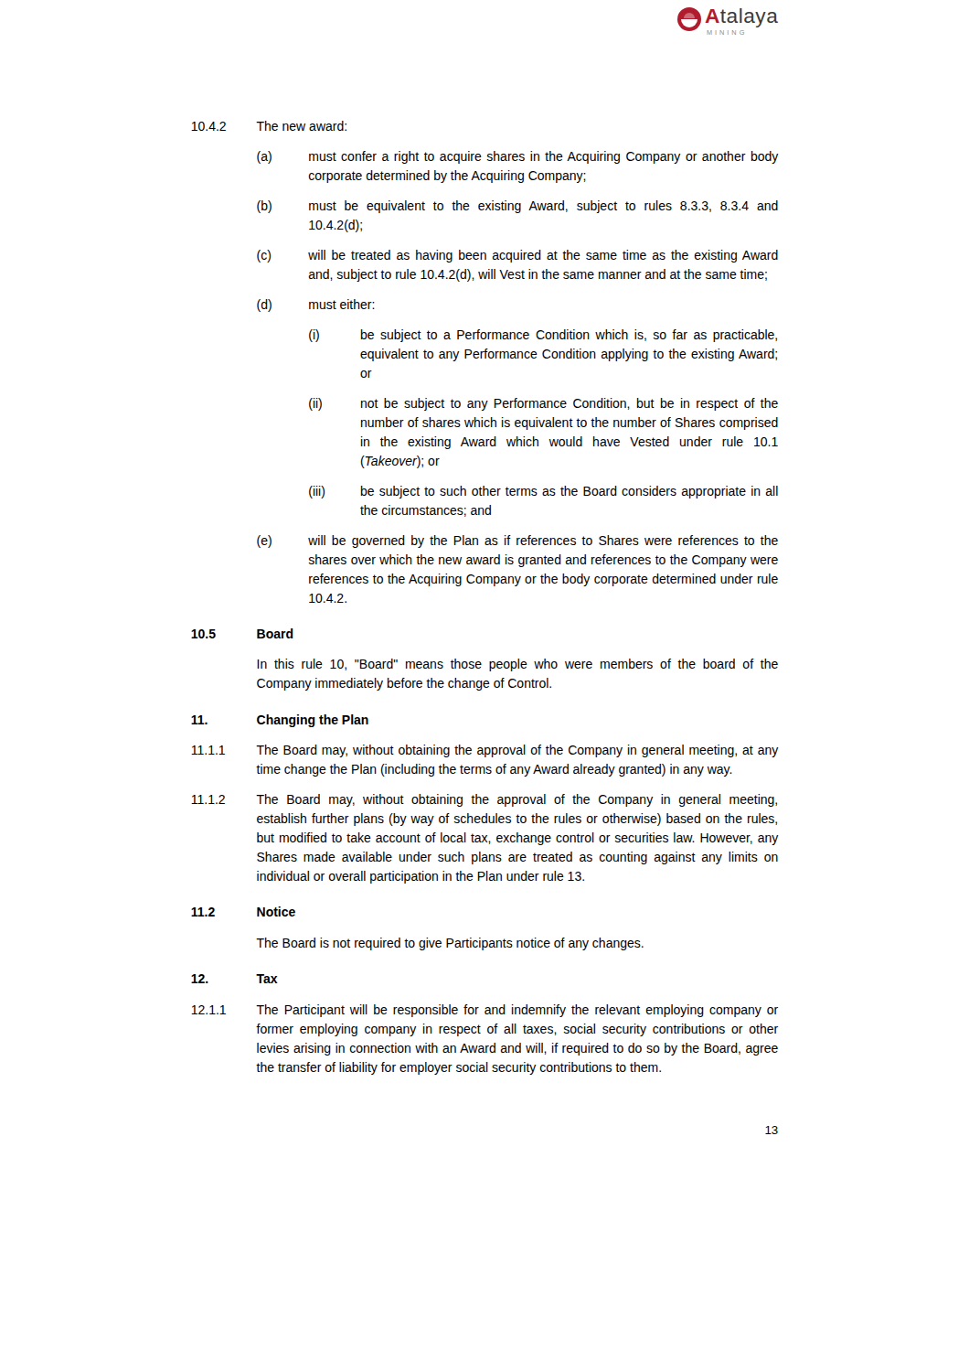Atalaya
MINING
10.4.2
The new award:
(a)
must confer a right to acquire shares in the Acquiring Company or another body corporate determined by the Acquiring Company;
(b)
must be equivalent to the existing Award, subject to rules 8.3.3, 8.3.4 and 10.4.2(d);
(c)
will be treated as having been acquired at the same time as the existing Award and, subject to rule 10.4.2(d), will Vest in the same manner and at the same time;
(d)
must either:
(i)
be subject to a Performance Condition which is, so far as practicable, equivalent to any Performance Condition applying to the existing Award; or
(ii)
not be subject to any Performance Condition, but be in respect of the number of shares which is equivalent to the number of Shares comprised in the existing Award which would have Vested under rule 10.1 (Takeover); or
(iii)
be subject to such other terms as the Board considers appropriate in all the circumstances; and
(e)
will be governed by the Plan as if references to Shares were references to the shares over which the new award is granted and references to the Company were references to the Acquiring Company or the body corporate determined under rule 10.4.2.
10.5
Board
In this rule 10, "Board" means those people who were members of the board of the Company immediately before the change of Control.
11.
Changing the Plan
11.1.1
The Board may, without obtaining the approval of the Company in general meeting, at any time change the Plan (including the terms of any Award already granted) in any way.
11.1.2
The Board may, without obtaining the approval of the Company in general meeting, establish further plans (by way of schedules to the rules or otherwise) based on the rules, but modified to take account of local tax, exchange control or securities law. However, any Shares made available under such plans are treated as counting against any limits on individual or overall participation in the Plan under rule 13.
11.2
Notice
The Board is not required to give Participants notice of any changes.
12.
Tax
12.1.1
The Participant will be responsible for and indemnify the relevant employing company or former employing company in respect of all taxes, social security contributions or other levies arising in connection with an Award and will, if required to do so by the Board, agree the transfer of liability for employer social security contributions to them.
13